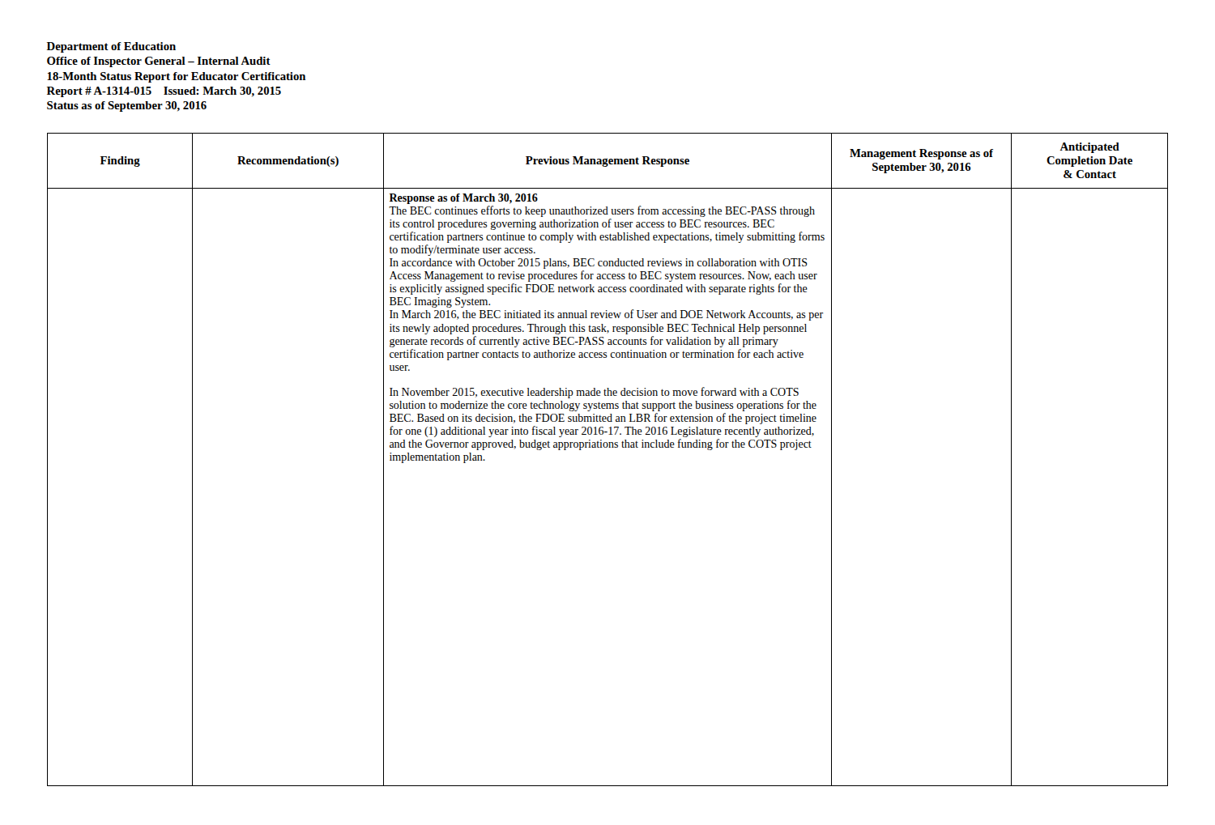Department of Education
Office of Inspector General – Internal Audit
18-Month Status Report for Educator Certification
Report # A-1314-015 Issued: March 30, 2015
Status as of September 30, 2016
| Finding | Recommendation(s) | Previous Management Response | Management Response as of September 30, 2016 | Anticipated Completion Date & Contact |
| --- | --- | --- | --- | --- |
| | | Response as of March 30, 2016 The BEC continues efforts to keep unauthorized users from accessing the BEC-PASS through its control procedures governing authorization of user access to BEC resources. BEC certification partners continue to comply with established expectations, timely submitting forms to modify/terminate user access. In accordance with October 2015 plans, BEC conducted reviews in collaboration with OTIS Access Management to revise procedures for access to BEC system resources. Now, each user is explicitly assigned specific FDOE network access coordinated with separate rights for the BEC Imaging System. In March 2016, the BEC initiated its annual review of User and DOE Network Accounts, as per its newly adopted procedures. Through this task, responsible BEC Technical Help personnel generate records of currently active BEC-PASS accounts for validation by all primary certification partner contacts to authorize access continuation or termination for each active user. In November 2015, executive leadership made the decision to move forward with a COTS solution to modernize the core technology systems that support the business operations for the BEC. Based on its decision, the FDOE submitted an LBR for extension of the project timeline for one (1) additional year into fiscal year 2016-17. The 2016 Legislature recently authorized, and the Governor approved, budget appropriations that include funding for the COTS project implementation plan. | | |